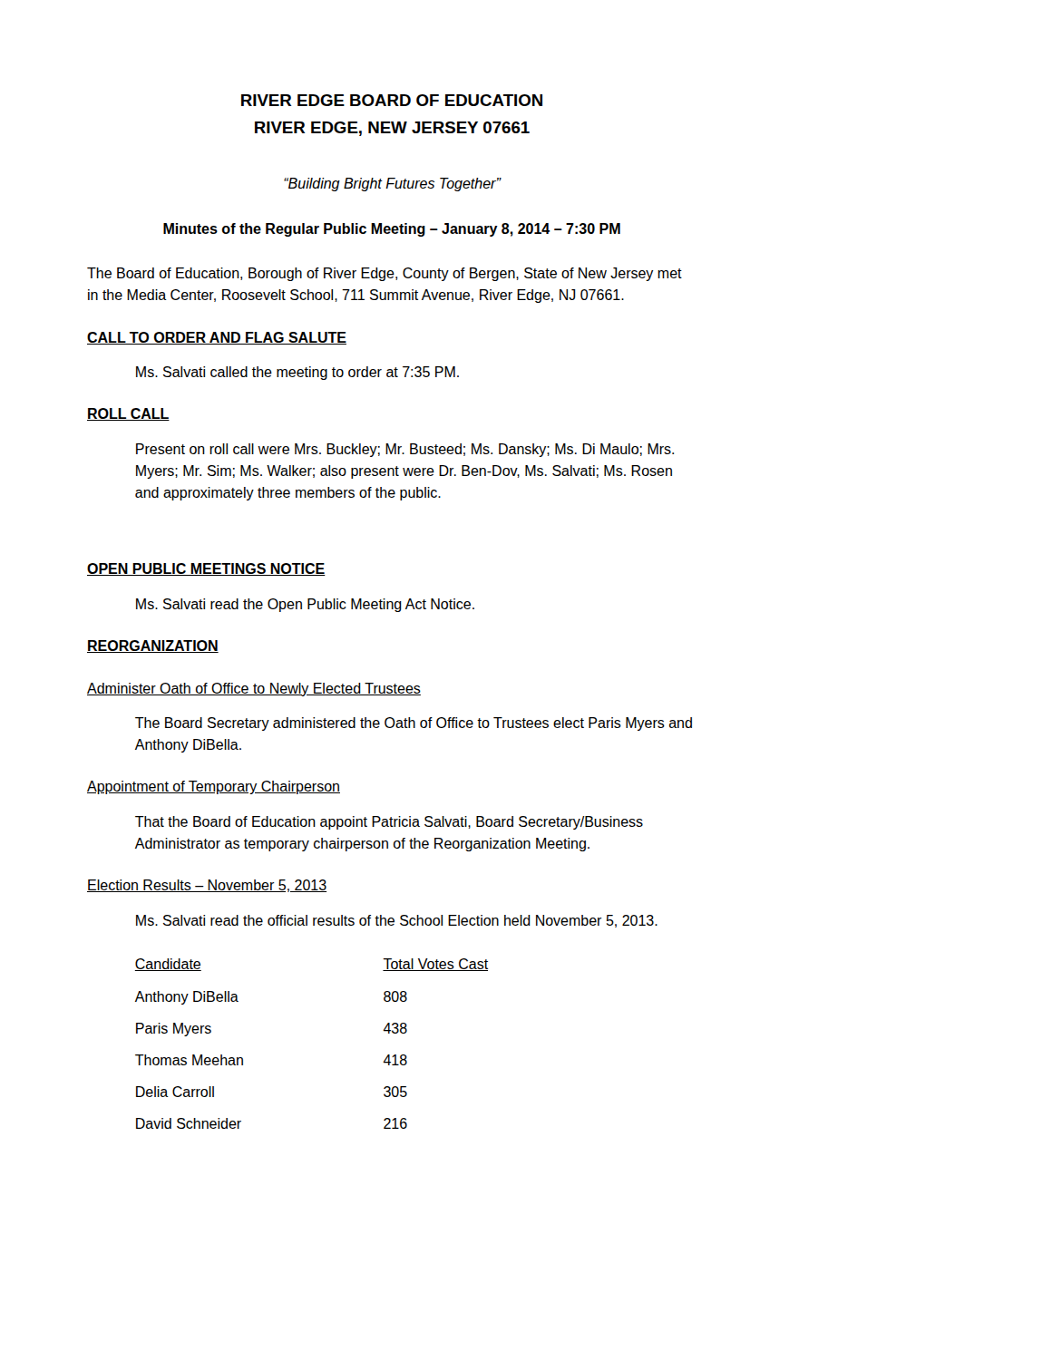RIVER EDGE BOARD OF EDUCATION
RIVER EDGE, NEW JERSEY 07661
“Building Bright Futures Together”
Minutes of the Regular Public Meeting – January 8, 2014 – 7:30 PM
The Board of Education, Borough of River Edge, County of Bergen, State of New Jersey met in the Media Center, Roosevelt School, 711 Summit Avenue, River Edge, NJ 07661.
Call to Order and Flag Salute
Ms. Salvati called the meeting to order at 7:35 PM.
Roll Call
Present on roll call were Mrs. Buckley; Mr. Busteed; Ms. Dansky; Ms. Di Maulo; Mrs. Myers; Mr. Sim; Ms. Walker; also present were Dr. Ben-Dov, Ms. Salvati; Ms. Rosen and approximately three members of the public.
Open Public Meetings Notice
Ms. Salvati read the Open Public Meeting Act Notice.
Reorganization
Administer Oath of Office to Newly Elected Trustees
The Board Secretary administered the Oath of Office to Trustees elect Paris Myers and Anthony DiBella.
Appointment of Temporary Chairperson
That the Board of Education appoint Patricia Salvati, Board Secretary/Business Administrator as temporary chairperson of the Reorganization Meeting.
Election Results – November 5, 2013
Ms. Salvati read the official results of the School Election held November 5, 2013.
| Candidate | Total Votes Cast |
| --- | --- |
| Anthony DiBella | 808 |
| Paris Myers | 438 |
| Thomas Meehan | 418 |
| Delia Carroll | 305 |
| David Schneider | 216 |